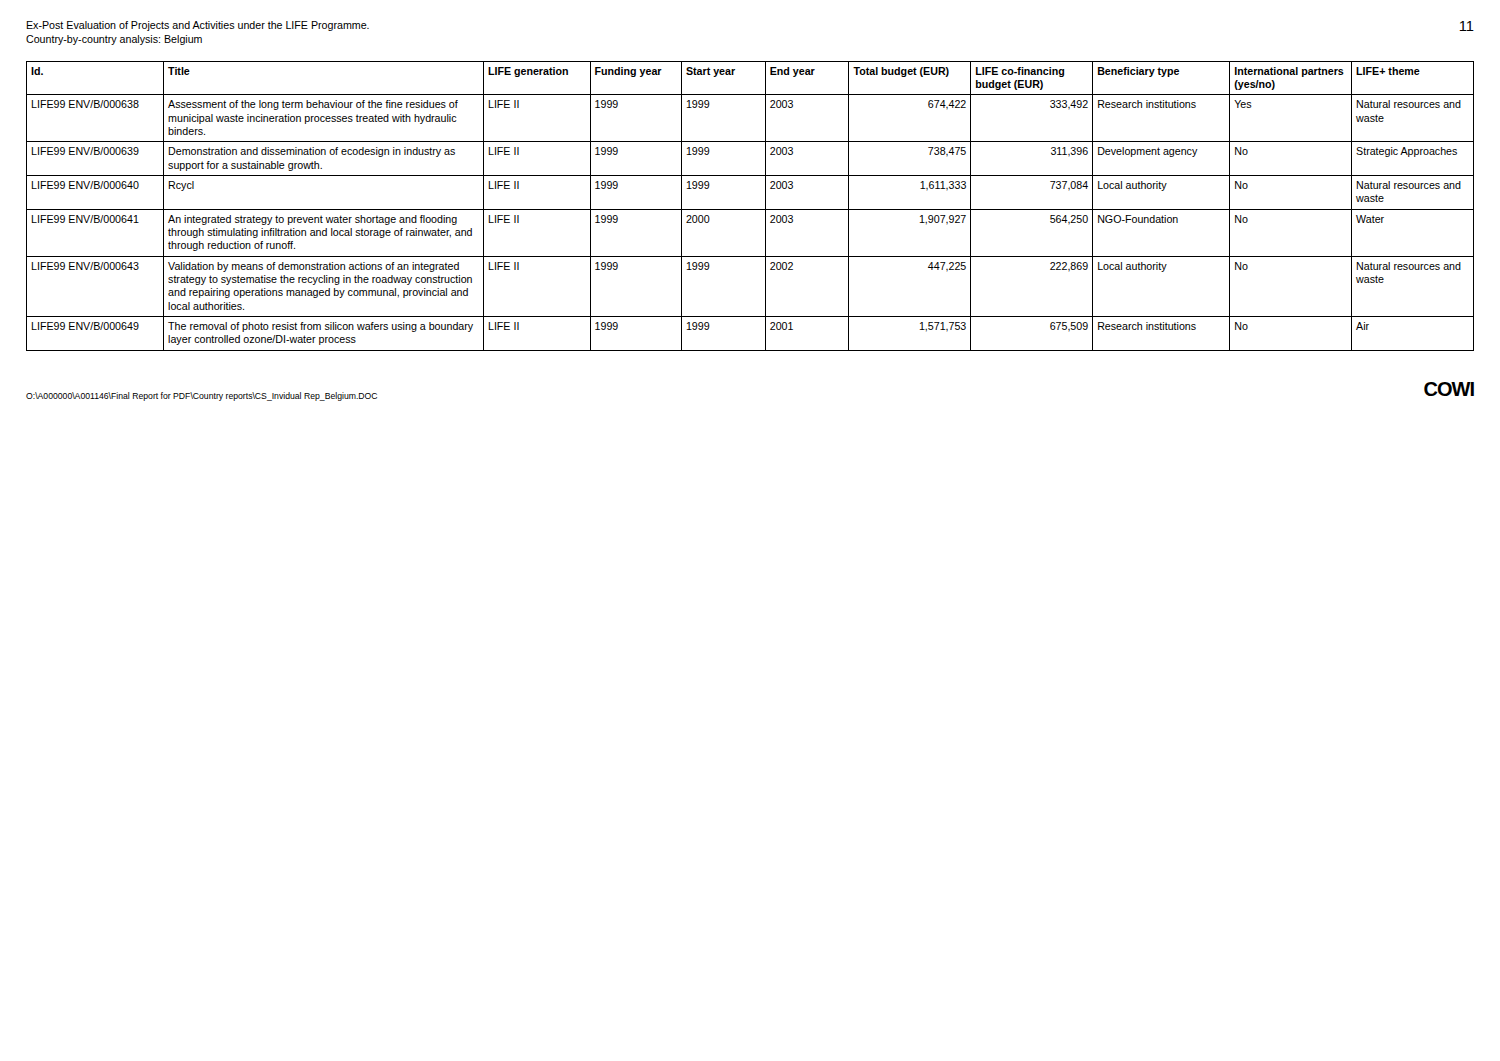Ex-Post Evaluation of Projects and Activities under the LIFE Programme.
Country-by-country analysis: Belgium
11
| Id. | Title | LIFE generation | Funding year | Start year | End year | Total budget (EUR) | LIFE co-financing budget (EUR) | Beneficiary type | International partners (yes/no) | LIFE+ theme |
| --- | --- | --- | --- | --- | --- | --- | --- | --- | --- | --- |
| LIFE99 ENV/B/000638 | Assessment of the long term behaviour of the fine residues of municipal waste incineration processes treated with hydraulic binders. | LIFE II | 1999 | 1999 | 2003 | 674,422 | 333,492 | Research institutions | Yes | Natural resources and waste |
| LIFE99 ENV/B/000639 | Demonstration and dissemination of ecodesign in industry as support for a sustainable growth. | LIFE II | 1999 | 1999 | 2003 | 738,475 | 311,396 | Development agency | No | Strategic Approaches |
| LIFE99 ENV/B/000640 | Rcycl | LIFE II | 1999 | 1999 | 2003 | 1,611,333 | 737,084 | Local authority | No | Natural resources and waste |
| LIFE99 ENV/B/000641 | An integrated strategy to prevent water shortage and flooding through stimulating infiltration and local storage of rainwater, and through reduction of runoff. | LIFE II | 1999 | 2000 | 2003 | 1,907,927 | 564,250 | NGO-Foundation | No | Water |
| LIFE99 ENV/B/000643 | Validation by means of demonstration actions of an integrated strategy to systematise the recycling in the roadway construction and repairing operations managed by communal, provincial and local authorities. | LIFE II | 1999 | 1999 | 2002 | 447,225 | 222,869 | Local authority | No | Natural resources and waste |
| LIFE99 ENV/B/000649 | The removal of photo resist from silicon wafers using a boundary layer controlled ozone/DI-water process | LIFE II | 1999 | 1999 | 2001 | 1,571,753 | 675,509 | Research institutions | No | Air |
O:\A000000\A001146\Final Report for PDF\Country reports\CS_Invidual Rep_Belgium.DOC
COWI